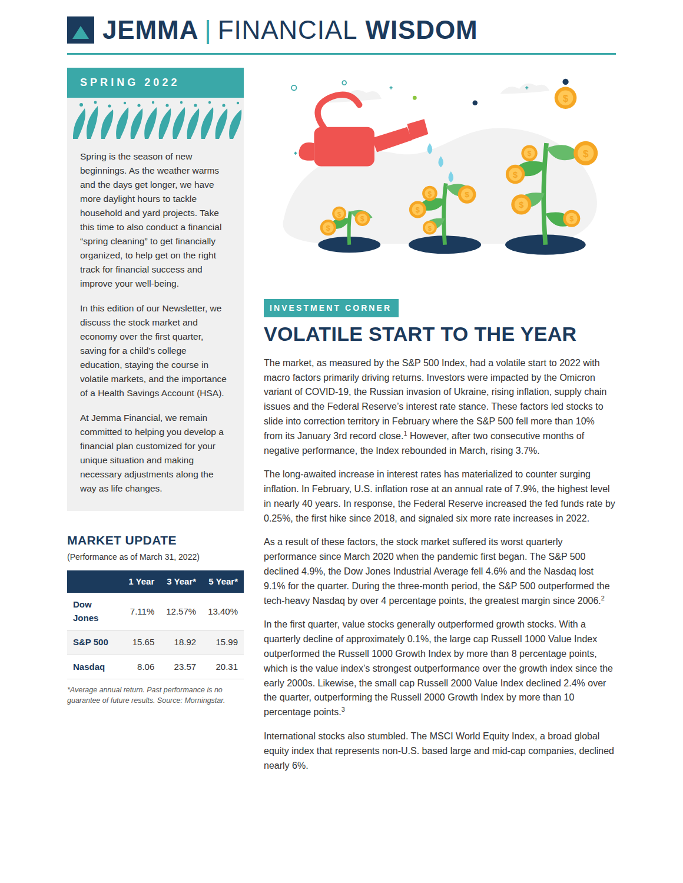JEMMA|FINANCIAL WISDOM
SPRING 2022
Spring is the season of new beginnings. As the weather warms and the days get longer, we have more daylight hours to tackle household and yard projects. Take this time to also conduct a financial “spring cleaning” to get financially organized, to help get on the right track for financial success and improve your well-being.
In this edition of our Newsletter, we discuss the stock market and economy over the first quarter, saving for a child’s college education, staying the course in volatile markets, and the importance of a Health Savings Account (HSA).
At Jemma Financial, we remain committed to helping you develop a financial plan customized for your unique situation and making necessary adjustments along the way as life changes.
MARKET UPDATE
(Performance as of March 31, 2022)
| | 1 Year | 3 Year* | 5 Year* |
| --- | --- | --- | --- |
| Dow Jones | 7.11% | 12.57% | 13.40% |
| S&P 500 | 15.65 | 18.92 | 15.99 |
| Nasdaq | 8.06 | 23.57 | 20.31 |
*Average annual return. Past performance is no guarantee of future results. Source: Morningstar.
$ $ $ $ $ $ $ $ $ $ $ $ $ INVESTMENT CORNER
Volatile Start to the Year
The market, as measured by the S&P 500 Index, had a volatile start to 2022 with macro factors primarily driving returns. Investors were impacted by the Omicron variant of COVID-19, the Russian invasion of Ukraine, rising inflation, supply chain issues and the Federal Reserve’s interest rate stance. These factors led stocks to slide into correction territory in February where the S&P 500 fell more than 10% from its January 3rd record close.1 However, after two consecutive months of negative performance, the Index rebounded in March, rising 3.7%.
The long-awaited increase in interest rates has materialized to counter surging inflation. In February, U.S. inflation rose at an annual rate of 7.9%, the highest level in nearly 40 years. In response, the Federal Reserve increased the fed funds rate by 0.25%, the first hike since 2018, and signaled six more rate increases in 2022.
As a result of these factors, the stock market suffered its worst quarterly performance since March 2020 when the pandemic first began. The S&P 500 declined 4.9%, the Dow Jones Industrial Average fell 4.6% and the Nasdaq lost 9.1% for the quarter. During the three-month period, the S&P 500 outperformed the tech-heavy Nasdaq by over 4 percentage points, the greatest margin since 2006.2
In the first quarter, value stocks generally outperformed growth stocks. With a quarterly decline of approximately 0.1%, the large cap Russell 1000 Value Index outperformed the Russell 1000 Growth Index by more than 8 percentage points, which is the value index’s strongest outperformance over the growth index since the early 2000s. Likewise, the small cap Russell 2000 Value Index declined 2.4% over the quarter, outperforming the Russell 2000 Growth Index by more than 10 percentage points.3
International stocks also stumbled. The MSCI World Equity Index, a broad global equity index that represents non-U.S. based large and mid-cap companies, declined nearly 6%.